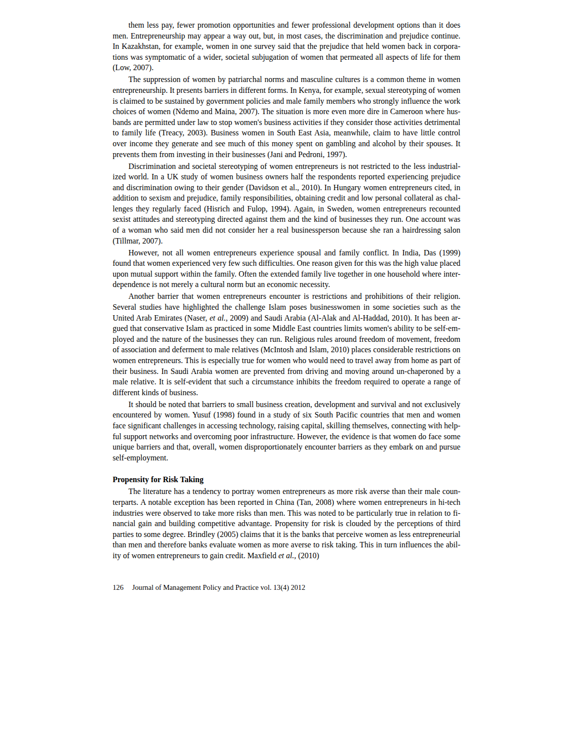them less pay, fewer promotion opportunities and fewer professional development options than it does men. Entrepreneurship may appear a way out, but, in most cases, the discrimination and prejudice continue. In Kazakhstan, for example, women in one survey said that the prejudice that held women back in corporations was symptomatic of a wider, societal subjugation of women that permeated all aspects of life for them (Low, 2007).
The suppression of women by patriarchal norms and masculine cultures is a common theme in women entrepreneurship. It presents barriers in different forms. In Kenya, for example, sexual stereotyping of women is claimed to be sustained by government policies and male family members who strongly influence the work choices of women (Ndemo and Maina, 2007). The situation is more even more dire in Cameroon where husbands are permitted under law to stop women's business activities if they consider those activities detrimental to family life (Treacy, 2003). Business women in South East Asia, meanwhile, claim to have little control over income they generate and see much of this money spent on gambling and alcohol by their spouses. It prevents them from investing in their businesses (Jani and Pedroni, 1997).
Discrimination and societal stereotyping of women entrepreneurs is not restricted to the less industrialized world. In a UK study of women business owners half the respondents reported experiencing prejudice and discrimination owing to their gender (Davidson et al., 2010). In Hungary women entrepreneurs cited, in addition to sexism and prejudice, family responsibilities, obtaining credit and low personal collateral as challenges they regularly faced (Hisrich and Fulop, 1994). Again, in Sweden, women entrepreneurs recounted sexist attitudes and stereotyping directed against them and the kind of businesses they run. One account was of a woman who said men did not consider her a real businessperson because she ran a hairdressing salon (Tillmar, 2007).
However, not all women entrepreneurs experience spousal and family conflict. In India, Das (1999) found that women experienced very few such difficulties. One reason given for this was the high value placed upon mutual support within the family. Often the extended family live together in one household where inter-dependence is not merely a cultural norm but an economic necessity.
Another barrier that women entrepreneurs encounter is restrictions and prohibitions of their religion. Several studies have highlighted the challenge Islam poses businesswomen in some societies such as the United Arab Emirates (Naser, et al., 2009) and Saudi Arabia (Al-Alak and Al-Haddad, 2010). It has been argued that conservative Islam as practiced in some Middle East countries limits women's ability to be self-employed and the nature of the businesses they can run. Religious rules around freedom of movement, freedom of association and deferment to male relatives (McIntosh and Islam, 2010) places considerable restrictions on women entrepreneurs. This is especially true for women who would need to travel away from home as part of their business. In Saudi Arabia women are prevented from driving and moving around un-chaperoned by a male relative. It is self-evident that such a circumstance inhibits the freedom required to operate a range of different kinds of business.
It should be noted that barriers to small business creation, development and survival and not exclusively encountered by women. Yusuf (1998) found in a study of six South Pacific countries that men and women face significant challenges in accessing technology, raising capital, skilling themselves, connecting with helpful support networks and overcoming poor infrastructure. However, the evidence is that women do face some unique barriers and that, overall, women disproportionately encounter barriers as they embark on and pursue self-employment.
Propensity for Risk Taking
The literature has a tendency to portray women entrepreneurs as more risk averse than their male counterparts. A notable exception has been reported in China (Tan, 2008) where women entrepreneurs in hi-tech industries were observed to take more risks than men. This was noted to be particularly true in relation to financial gain and building competitive advantage. Propensity for risk is clouded by the perceptions of third parties to some degree. Brindley (2005) claims that it is the banks that perceive women as less entrepreneurial than men and therefore banks evaluate women as more averse to risk taking. This in turn influences the ability of women entrepreneurs to gain credit. Maxfield et al., (2010)
126 Journal of Management Policy and Practice vol. 13(4) 2012